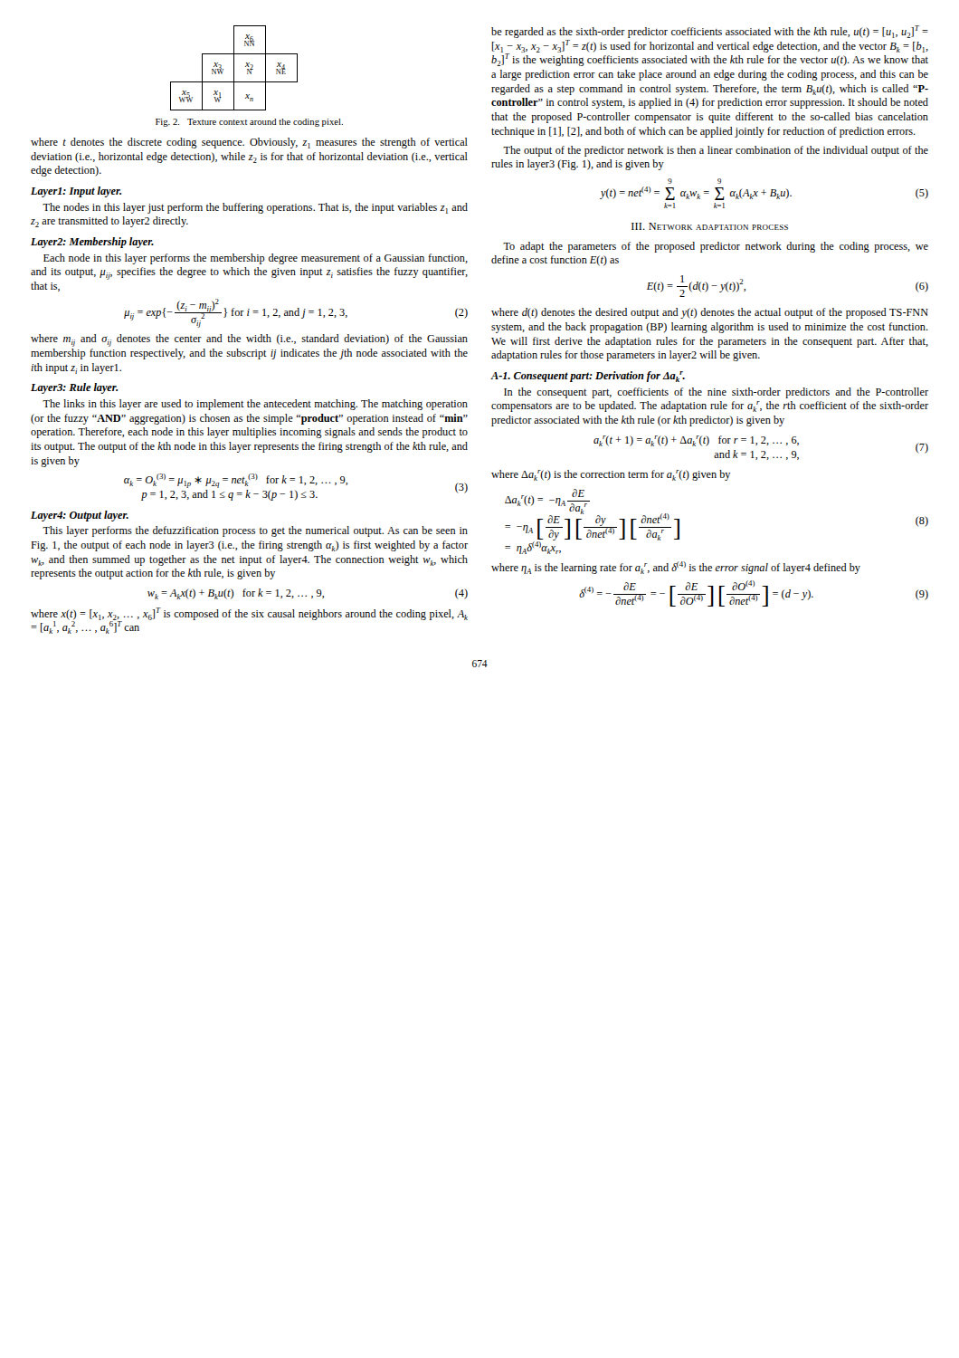| | | x 6 NN | | |
| | x 3 NW | x 2 N | x 4 NE | |
| x 5 WW | x 1 W | x n | | |
Fig. 2. Texture context around the coding pixel.
where t denotes the discrete coding sequence. Obviously, z1 measures the strength of vertical deviation (i.e., horizontal edge detection), while z2 is for that of horizontal deviation (i.e., vertical edge detection).
Layer1: Input layer.
The nodes in this layer just perform the buffering operations. That is, the input variables z1 and z2 are transmitted to layer2 directly.
Layer2: Membership layer.
Each node in this layer performs the membership degree measurement of a Gaussian function, and its output, μij, specifies the degree to which the given input zi satisfies the fuzzy quantifier, that is,
μij = exp{−(zi − mij)2 σij2} for i = 1, 2, and j = 1, 2, 3,
(2)
where mij and σij denotes the center and the width (i.e., standard deviation) of the Gaussian membership function respectively, and the subscript ij indicates the jth node associated with the ith input zi in layer1.
Layer3: Rule layer.
The links in this layer are used to implement the antecedent matching. The matching operation (or the fuzzy “AND” aggregation) is chosen as the simple “product” operation instead of “min” operation. Therefore, each node in this layer multiplies incoming signals and sends the product to its output. The output of the kth node in this layer represents the firing strength of the kth rule, and is given by
αk = Ok(3) = μ1p ∗ μ2q = netk(3) for k = 1, 2, … , 9, p = 1, 2, 3, and 1 ≤ q = k − 3(p − 1) ≤ 3.
(3)
Layer4: Output layer.
This layer performs the defuzzification process to get the numerical output. As can be seen in Fig. 1, the output of each node in layer3 (i.e., the firing strength αk) is first weighted by a factor wk, and then summed up together as the net input of layer4. The connection weight wk, which represents the output action for the kth rule, is given by
wk = Akx(t) + Bku(t) for k = 1, 2, … , 9,
(4)
where x(t) = [x1, x2, … , x6]T is composed of the six causal neighbors around the coding pixel, Ak = [ak1, ak2, … , ak6]T can
be regarded as the sixth-order predictor coefficients associated with the kth rule, u(t) = [u1, u2]T = [x1 − x3, x2 − x3]T = z(t) is used for horizontal and vertical edge detection, and the vector Bk = [b1, b2]T is the weighting coefficients associated with the kth rule for the vector u(t). As we know that a large prediction error can take place around an edge during the coding process, and this can be regarded as a step command in control system. Therefore, the term Bku(t), which is called “P-controller” in control system, is applied in (4) for prediction error suppression. It should be noted that the proposed P-controller compensator is quite different to the so-called bias cancelation technique in [1], [2], and both of which can be applied jointly for reduction of prediction errors.
The output of the predictor network is then a linear combination of the individual output of the rules in layer3 (Fig. 1), and is given by
y(t) = net(4) = 9 Σk=1 αkwk = 9 Σk=1 αk(Akx + Bku).
(5)
III. Network adaptation process
To adapt the parameters of the proposed predictor network during the coding process, we define a cost function E(t) as
E(t) = 12(d(t) − y(t))2,
(6)
where d(t) denotes the desired output and y(t) denotes the actual output of the proposed TS-FNN system, and the back propagation (BP) learning algorithm is used to minimize the cost function. We will first derive the adaptation rules for the parameters in the consequent part. After that, adaptation rules for those parameters in layer2 will be given.
A-1. Consequent part: Derivation for Δakr.
In the consequent part, coefficients of the nine sixth-order predictors and the P-controller compensators are to be updated. The adaptation rule for akr, the rth coefficient of the sixth-order predictor associated with the kth rule (or kth predictor) is given by
akr(t + 1) = akr(t) + Δakr(t) for r = 1, 2, … , 6, and k = 1, 2, … , 9,
(7)
where Δakr(t) is the correction term for akr(t) given by
Δakr(t) = −ηA∂E∂akr = −ηA [∂E∂y] [∂y∂net(4)] [∂net(4)∂akr] = ηAδ(4)αkxr,
(8)
where ηA is the learning rate for akr, and δ(4) is the error signal of layer4 defined by
δ(4) = −∂E∂net(4) = − [∂E∂O(4)] [∂O(4)∂net(4)] = (d − y).
(9)
674